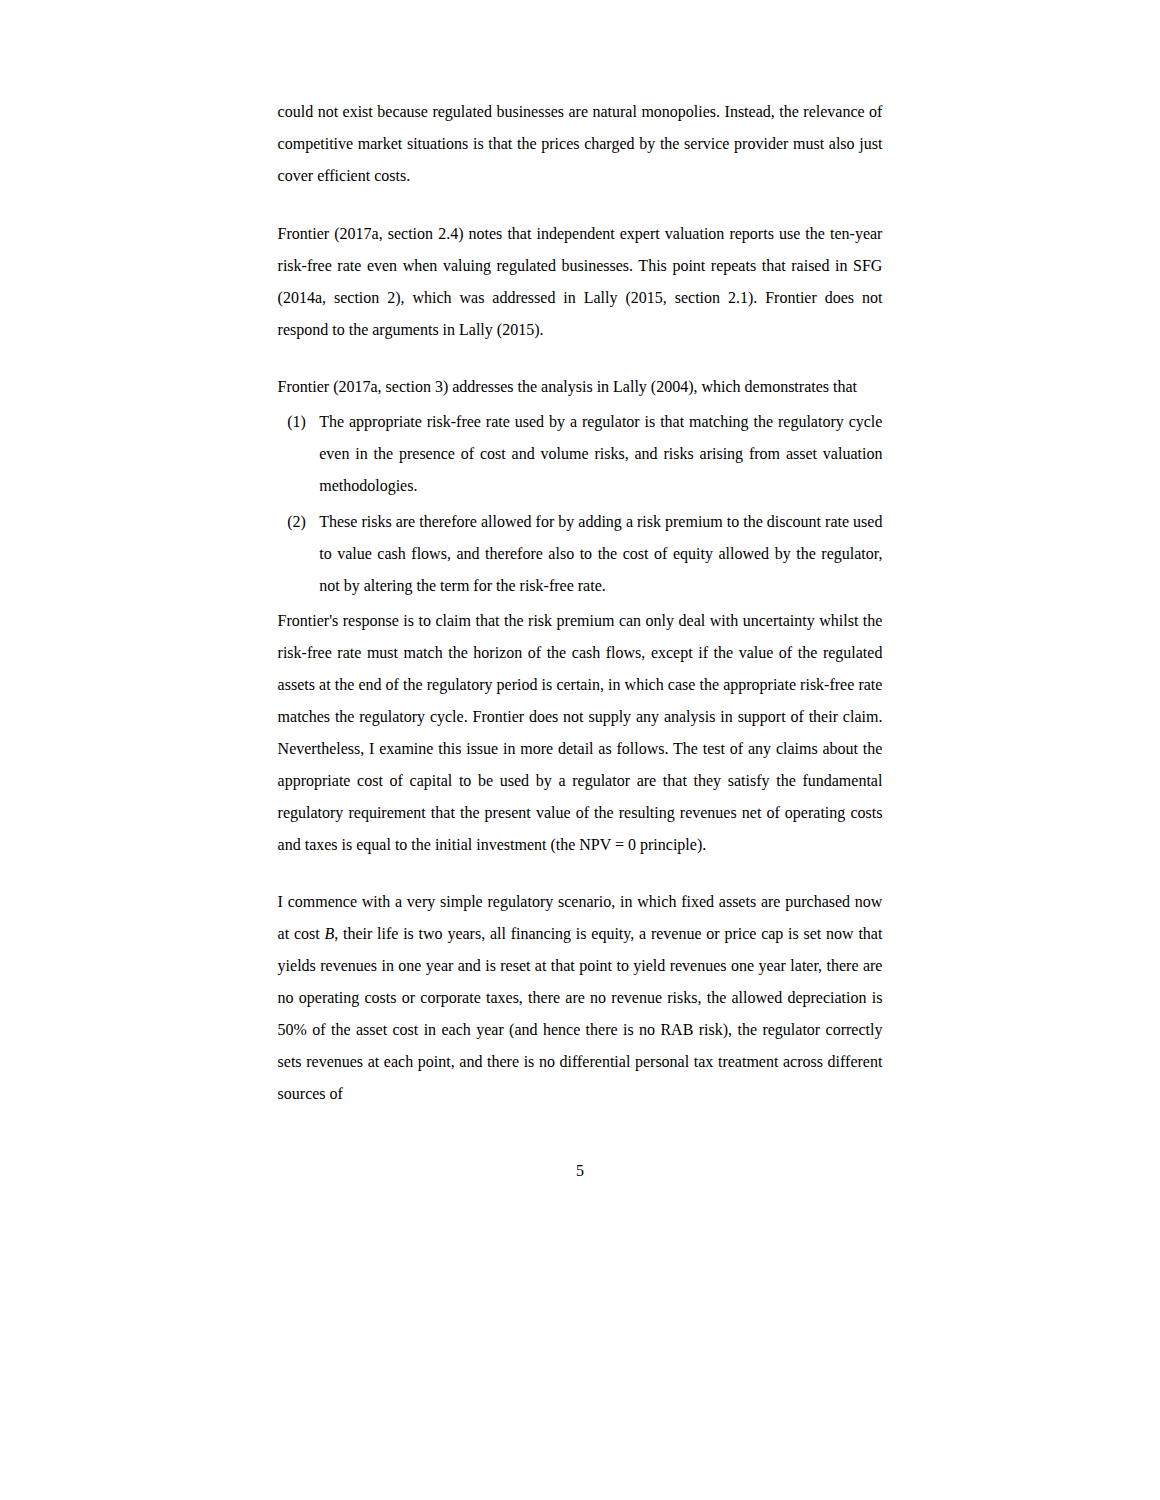could not exist because regulated businesses are natural monopolies. Instead, the relevance of competitive market situations is that the prices charged by the service provider must also just cover efficient costs.
Frontier (2017a, section 2.4) notes that independent expert valuation reports use the ten-year risk-free rate even when valuing regulated businesses. This point repeats that raised in SFG (2014a, section 2), which was addressed in Lally (2015, section 2.1). Frontier does not respond to the arguments in Lally (2015).
Frontier (2017a, section 3) addresses the analysis in Lally (2004), which demonstrates that
(1) The appropriate risk-free rate used by a regulator is that matching the regulatory cycle even in the presence of cost and volume risks, and risks arising from asset valuation methodologies.
(2) These risks are therefore allowed for by adding a risk premium to the discount rate used to value cash flows, and therefore also to the cost of equity allowed by the regulator, not by altering the term for the risk-free rate.
Frontier's response is to claim that the risk premium can only deal with uncertainty whilst the risk-free rate must match the horizon of the cash flows, except if the value of the regulated assets at the end of the regulatory period is certain, in which case the appropriate risk-free rate matches the regulatory cycle. Frontier does not supply any analysis in support of their claim. Nevertheless, I examine this issue in more detail as follows. The test of any claims about the appropriate cost of capital to be used by a regulator are that they satisfy the fundamental regulatory requirement that the present value of the resulting revenues net of operating costs and taxes is equal to the initial investment (the NPV = 0 principle).
I commence with a very simple regulatory scenario, in which fixed assets are purchased now at cost B, their life is two years, all financing is equity, a revenue or price cap is set now that yields revenues in one year and is reset at that point to yield revenues one year later, there are no operating costs or corporate taxes, there are no revenue risks, the allowed depreciation is 50% of the asset cost in each year (and hence there is no RAB risk), the regulator correctly sets revenues at each point, and there is no differential personal tax treatment across different sources of
5